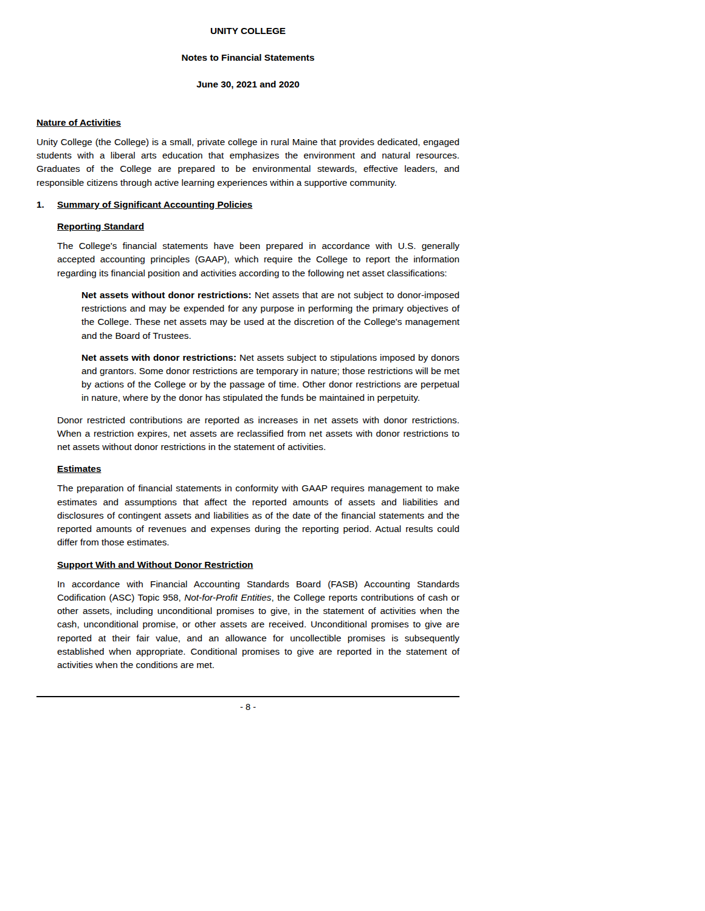UNITY COLLEGE
Notes to Financial Statements
June 30, 2021 and 2020
Nature of Activities
Unity College (the College) is a small, private college in rural Maine that provides dedicated, engaged students with a liberal arts education that emphasizes the environment and natural resources. Graduates of the College are prepared to be environmental stewards, effective leaders, and responsible citizens through active learning experiences within a supportive community.
Summary of Significant Accounting Policies
Reporting Standard
The College's financial statements have been prepared in accordance with U.S. generally accepted accounting principles (GAAP), which require the College to report the information regarding its financial position and activities according to the following net asset classifications:
Net assets without donor restrictions: Net assets that are not subject to donor-imposed restrictions and may be expended for any purpose in performing the primary objectives of the College. These net assets may be used at the discretion of the College's management and the Board of Trustees.
Net assets with donor restrictions: Net assets subject to stipulations imposed by donors and grantors. Some donor restrictions are temporary in nature; those restrictions will be met by actions of the College or by the passage of time. Other donor restrictions are perpetual in nature, where by the donor has stipulated the funds be maintained in perpetuity.
Donor restricted contributions are reported as increases in net assets with donor restrictions. When a restriction expires, net assets are reclassified from net assets with donor restrictions to net assets without donor restrictions in the statement of activities.
Estimates
The preparation of financial statements in conformity with GAAP requires management to make estimates and assumptions that affect the reported amounts of assets and liabilities and disclosures of contingent assets and liabilities as of the date of the financial statements and the reported amounts of revenues and expenses during the reporting period. Actual results could differ from those estimates.
Support With and Without Donor Restriction
In accordance with Financial Accounting Standards Board (FASB) Accounting Standards Codification (ASC) Topic 958, Not-for-Profit Entities, the College reports contributions of cash or other assets, including unconditional promises to give, in the statement of activities when the cash, unconditional promise, or other assets are received. Unconditional promises to give are reported at their fair value, and an allowance for uncollectible promises is subsequently established when appropriate. Conditional promises to give are reported in the statement of activities when the conditions are met.
- 8 -